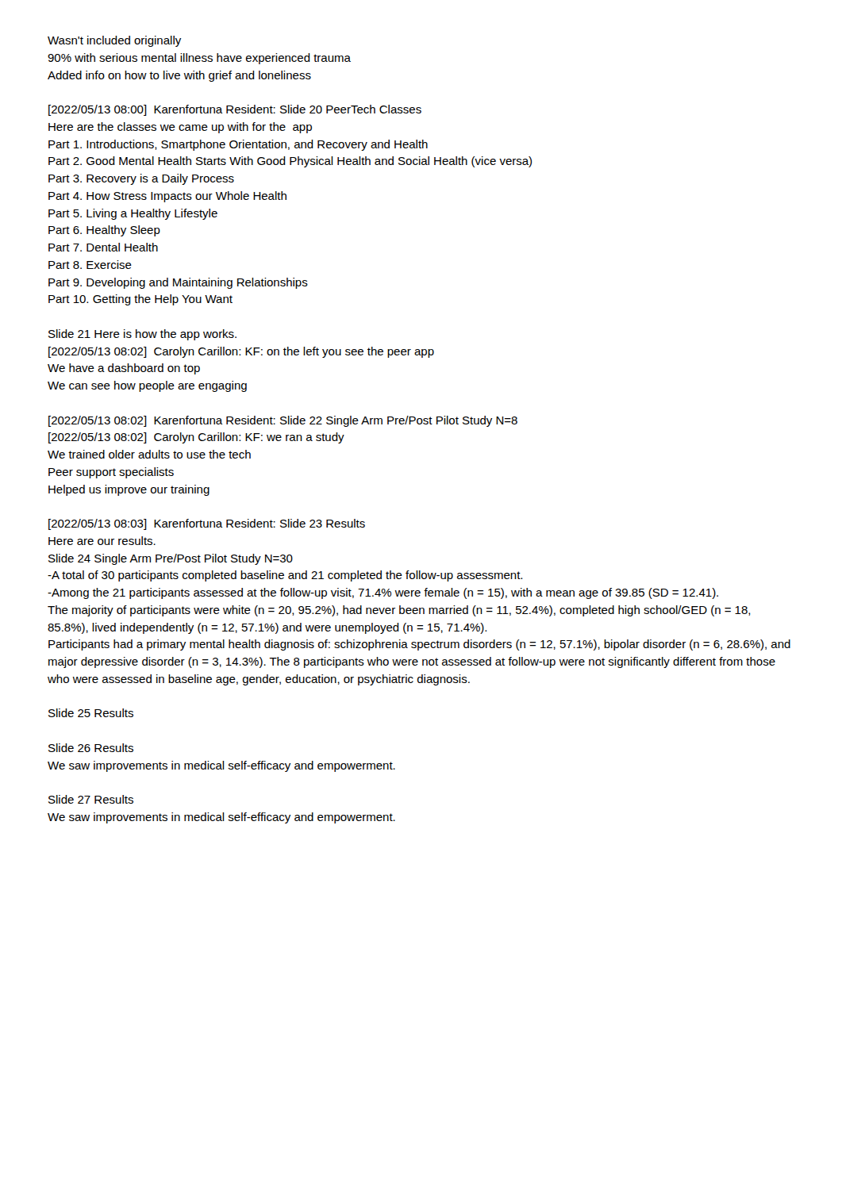Wasn't included originally
90% with serious mental illness have experienced trauma
Added info on how to live with grief and loneliness
[2022/05/13 08:00] Karenfortuna Resident: Slide 20 PeerTech Classes
Here are the classes we came up with for the app
Part 1. Introductions, Smartphone Orientation, and Recovery and Health
Part 2. Good Mental Health Starts With Good Physical Health and Social Health (vice versa)
Part 3. Recovery is a Daily Process
Part 4. How Stress Impacts our Whole Health
Part 5. Living a Healthy Lifestyle
Part 6. Healthy Sleep
Part 7. Dental Health
Part 8. Exercise
Part 9. Developing and Maintaining Relationships
Part 10. Getting the Help You Want
Slide 21 Here is how the app works.
[2022/05/13 08:02] Carolyn Carillon: KF: on the left you see the peer app
We have a dashboard on top
We can see how people are engaging
[2022/05/13 08:02] Karenfortuna Resident: Slide 22 Single Arm Pre/Post Pilot Study N=8
[2022/05/13 08:02] Carolyn Carillon: KF: we ran a study
We trained older adults to use the tech
Peer support specialists
Helped us improve our training
[2022/05/13 08:03] Karenfortuna Resident: Slide 23 Results
Here are our results.
Slide 24 Single Arm Pre/Post Pilot Study N=30
-A total of 30 participants completed baseline and 21 completed the follow-up assessment.
-Among the 21 participants assessed at the follow-up visit, 71.4% were female (n = 15), with a mean age of 39.85 (SD = 12.41).
The majority of participants were white (n = 20, 95.2%), had never been married (n = 11, 52.4%), completed high school/GED (n = 18, 85.8%), lived independently (n = 12, 57.1%) and were unemployed (n = 15, 71.4%).
Participants had a primary mental health diagnosis of: schizophrenia spectrum disorders (n = 12, 57.1%), bipolar disorder (n = 6, 28.6%), and major depressive disorder (n = 3, 14.3%). The 8 participants who were not assessed at follow-up were not significantly different from those who were assessed in baseline age, gender, education, or psychiatric diagnosis.
Slide 25 Results
Slide 26 Results
We saw improvements in medical self-efficacy and empowerment.
Slide 27 Results
We saw improvements in medical self-efficacy and empowerment.